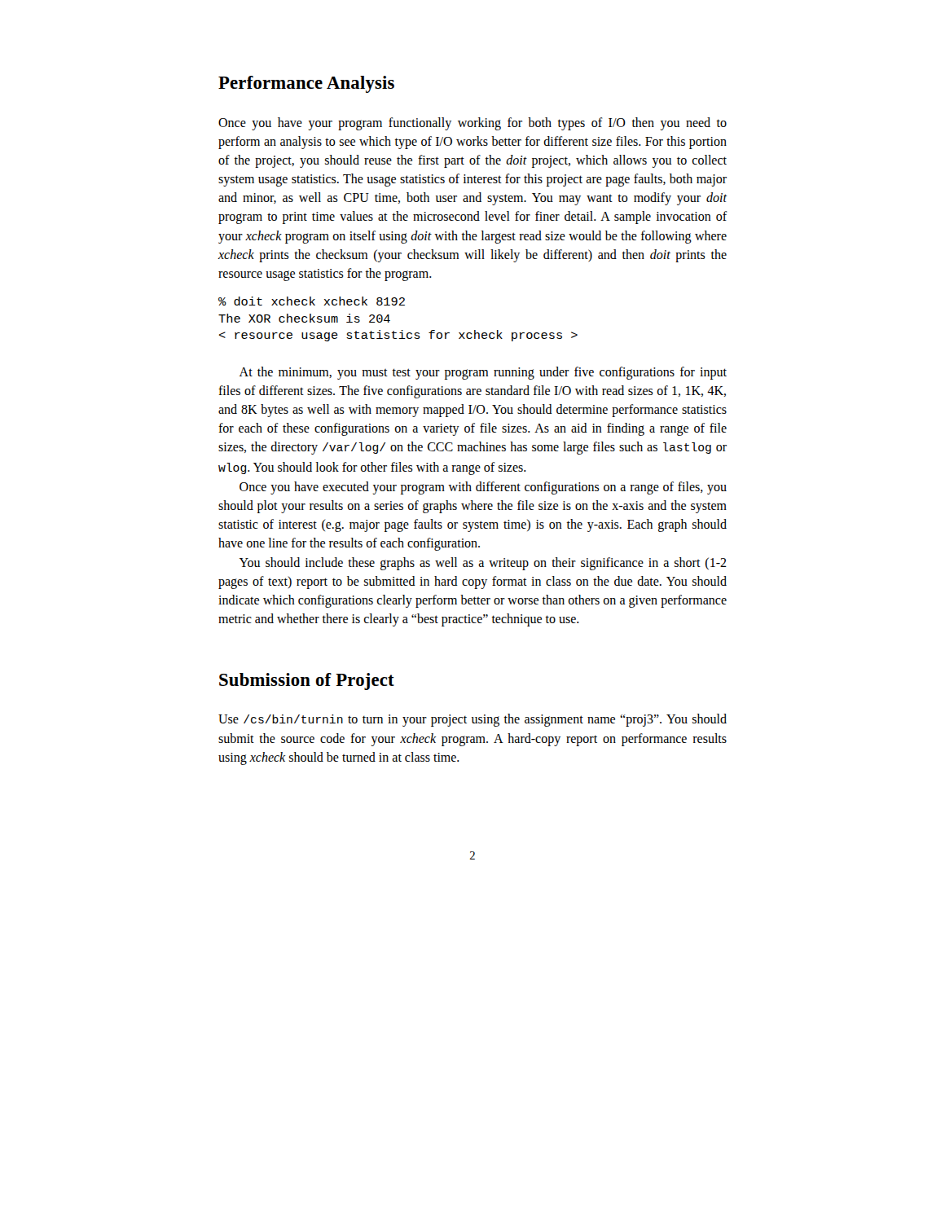Performance Analysis
Once you have your program functionally working for both types of I/O then you need to perform an analysis to see which type of I/O works better for different size files. For this portion of the project, you should reuse the first part of the doit project, which allows you to collect system usage statistics. The usage statistics of interest for this project are page faults, both major and minor, as well as CPU time, both user and system. You may want to modify your doit program to print time values at the microsecond level for finer detail. A sample invocation of your xcheck program on itself using doit with the largest read size would be the following where xcheck prints the checksum (your checksum will likely be different) and then doit prints the resource usage statistics for the program.
% doit xcheck xcheck 8192 The XOR checksum is 204 < resource usage statistics for xcheck process >
At the minimum, you must test your program running under five configurations for input files of different sizes. The five configurations are standard file I/O with read sizes of 1, 1K, 4K, and 8K bytes as well as with memory mapped I/O. You should determine performance statistics for each of these configurations on a variety of file sizes. As an aid in finding a range of file sizes, the directory /var/log/ on the CCC machines has some large files such as lastlog or wlog. You should look for other files with a range of sizes.
Once you have executed your program with different configurations on a range of files, you should plot your results on a series of graphs where the file size is on the x-axis and the system statistic of interest (e.g. major page faults or system time) is on the y-axis. Each graph should have one line for the results of each configuration.
You should include these graphs as well as a writeup on their significance in a short (1-2 pages of text) report to be submitted in hard copy format in class on the due date. You should indicate which configurations clearly perform better or worse than others on a given performance metric and whether there is clearly a “best practice” technique to use.
Submission of Project
Use /cs/bin/turnin to turn in your project using the assignment name “proj3”. You should submit the source code for your xcheck program. A hard-copy report on performance results using xcheck should be turned in at class time.
2